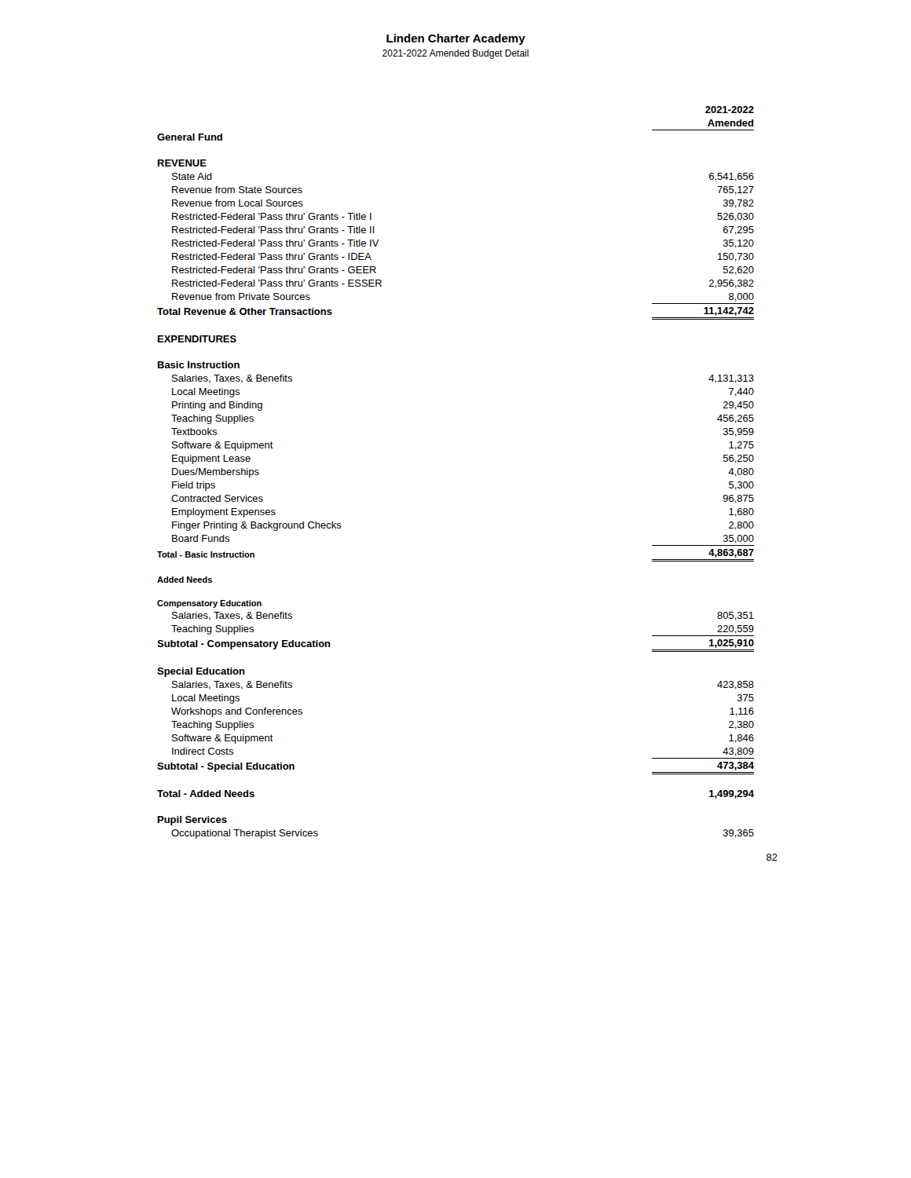Linden Charter Academy
2021-2022 Amended Budget Detail
| | 2021-2022 |
| | Amended |
| General Fund | |
| REVENUE | |
| State Aid | 6,541,656 |
| Revenue from State Sources | 765,127 |
| Revenue from Local Sources | 39,782 |
| Restricted-Federal 'Pass thru' Grants - Title I | 526,030 |
| Restricted-Federal 'Pass thru' Grants - Title II | 67,295 |
| Restricted-Federal 'Pass thru' Grants - Title IV | 35,120 |
| Restricted-Federal 'Pass thru' Grants - IDEA | 150,730 |
| Restricted-Federal 'Pass thru' Grants - GEER | 52,620 |
| Restricted-Federal 'Pass thru' Grants - ESSER | 2,956,382 |
| Revenue from Private Sources | 8,000 |
| Total Revenue & Other Transactions | 11,142,742 |
| EXPENDITURES | |
| Basic Instruction | |
| Salaries, Taxes, & Benefits | 4,131,313 |
| Local Meetings | 7,440 |
| Printing and Binding | 29,450 |
| Teaching Supplies | 456,265 |
| Textbooks | 35,959 |
| Software & Equipment | 1,275 |
| Equipment Lease | 56,250 |
| Dues/Memberships | 4,080 |
| Field trips | 5,300 |
| Contracted Services | 96,875 |
| Employment Expenses | 1,680 |
| Finger Printing & Background Checks | 2,800 |
| Board Funds | 35,000 |
| Total - Basic Instruction | 4,863,687 |
| Added Needs | |
| Compensatory Education | |
| Salaries, Taxes, & Benefits | 805,351 |
| Teaching Supplies | 220,559 |
| Subtotal - Compensatory Education | 1,025,910 |
| Special Education | |
| Salaries, Taxes, & Benefits | 423,858 |
| Local Meetings | 375 |
| Workshops and Conferences | 1,116 |
| Teaching Supplies | 2,380 |
| Software & Equipment | 1,846 |
| Indirect Costs | 43,809 |
| Subtotal - Special Education | 473,384 |
| Total - Added Needs | 1,499,294 |
| Pupil Services | |
| Occupational Therapist Services | 39,365 |
82